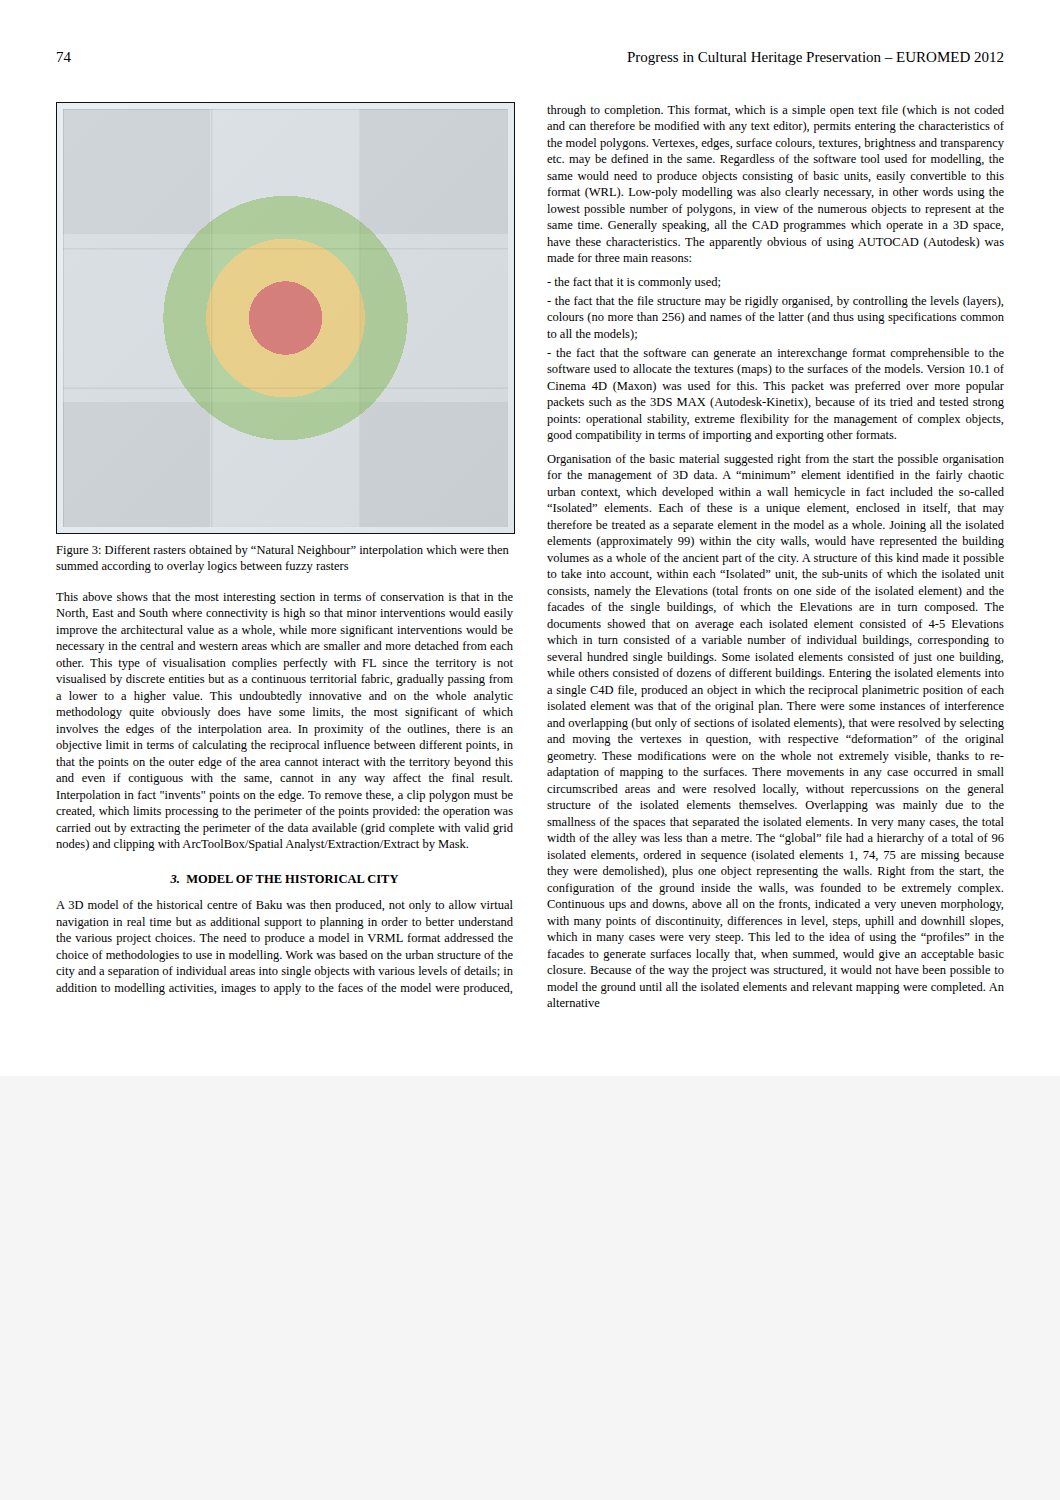74
Progress in Cultural Heritage Preservation – EUROMED 2012
Figure 3: Different rasters obtained by “Natural Neighbour” interpolation which were then summed according to overlay logics between fuzzy rasters
This above shows that the most interesting section in terms of conservation is that in the North, East and South where connectivity is high so that minor interventions would easily improve the architectural value as a whole, while more significant interventions would be necessary in the central and western areas which are smaller and more detached from each other. This type of visualisation complies perfectly with FL since the territory is not visualised by discrete entities but as a continuous territorial fabric, gradually passing from a lower to a higher value. This undoubtedly innovative and on the whole analytic methodology quite obviously does have some limits, the most significant of which involves the edges of the interpolation area. In proximity of the outlines, there is an objective limit in terms of calculating the reciprocal influence between different points, in that the points on the outer edge of the area cannot interact with the territory beyond this and even if contiguous with the same, cannot in any way affect the final result. Interpolation in fact "invents" points on the edge. To remove these, a clip polygon must be created, which limits processing to the perimeter of the points provided: the operation was carried out by extracting the perimeter of the data available (grid complete with valid grid nodes) and clipping with ArcToolBox/Spatial Analyst/Extraction/Extract by Mask.
3. MODEL OF THE HISTORICAL CITY
A 3D model of the historical centre of Baku was then produced, not only to allow virtual navigation in real time but as additional support to planning in order to better understand the various project choices. The need to produce a model in VRML format addressed the choice of methodologies to use in modelling. Work was based on the urban structure of the city and a separation of individual areas into single objects with various levels of details; in addition to modelling activities, images to apply to the faces of the model were produced, through to completion. This format, which is a simple open text file (which is not coded and can therefore be modified with any text editor), permits entering the characteristics of the model polygons. Vertexes, edges, surface colours, textures, brightness and transparency etc. may be defined in the same. Regardless of the software tool used for modelling, the same would need to produce objects consisting of basic units, easily convertible to this format (WRL). Low-poly modelling was also clearly necessary, in other words using the lowest possible number of polygons, in view of the numerous objects to represent at the same time. Generally speaking, all the CAD programmes which operate in a 3D space, have these characteristics. The apparently obvious of using AUTOCAD (Autodesk) was made for three main reasons:
the fact that it is commonly used;
the fact that the file structure may be rigidly organised, by controlling the levels (layers), colours (no more than 256) and names of the latter (and thus using specifications common to all the models);
the fact that the software can generate an interexchange format comprehensible to the software used to allocate the textures (maps) to the surfaces of the models. Version 10.1 of Cinema 4D (Maxon) was used for this. This packet was preferred over more popular packets such as the 3DS MAX (Autodesk-Kinetix), because of its tried and tested strong points: operational stability, extreme flexibility for the management of complex objects, good compatibility in terms of importing and exporting other formats.
Organisation of the basic material suggested right from the start the possible organisation for the management of 3D data. A “minimum” element identified in the fairly chaotic urban context, which developed within a wall hemicycle in fact included the so-called “Isolated” elements. Each of these is a unique element, enclosed in itself, that may therefore be treated as a separate element in the model as a whole. Joining all the isolated elements (approximately 99) within the city walls, would have represented the building volumes as a whole of the ancient part of the city. A structure of this kind made it possible to take into account, within each “Isolated” unit, the sub-units of which the isolated unit consists, namely the Elevations (total fronts on one side of the isolated element) and the facades of the single buildings, of which the Elevations are in turn composed. The documents showed that on average each isolated element consisted of 4-5 Elevations which in turn consisted of a variable number of individual buildings, corresponding to several hundred single buildings. Some isolated elements consisted of just one building, while others consisted of dozens of different buildings. Entering the isolated elements into a single C4D file, produced an object in which the reciprocal planimetric position of each isolated element was that of the original plan. There were some instances of interference and overlapping (but only of sections of isolated elements), that were resolved by selecting and moving the vertexes in question, with respective “deformation” of the original geometry. These modifications were on the whole not extremely visible, thanks to re-adaptation of mapping to the surfaces. There movements in any case occurred in small circumscribed areas and were resolved locally, without repercussions on the general structure of the isolated elements themselves. Overlapping was mainly due to the smallness of the spaces that separated the isolated elements. In very many cases, the total width of the alley was less than a metre. The “global” file had a hierarchy of a total of 96 isolated elements, ordered in sequence (isolated elements 1, 74, 75 are missing because they were demolished), plus one object representing the walls. Right from the start, the configuration of the ground inside the walls, was founded to be extremely complex. Continuous ups and downs, above all on the fronts, indicated a very uneven morphology, with many points of discontinuity, differences in level, steps, uphill and downhill slopes, which in many cases were very steep. This led to the idea of using the “profiles” in the facades to generate surfaces locally that, when summed, would give an acceptable basic closure. Because of the way the project was structured, it would not have been possible to model the ground until all the isolated elements and relevant mapping were completed. An alternative